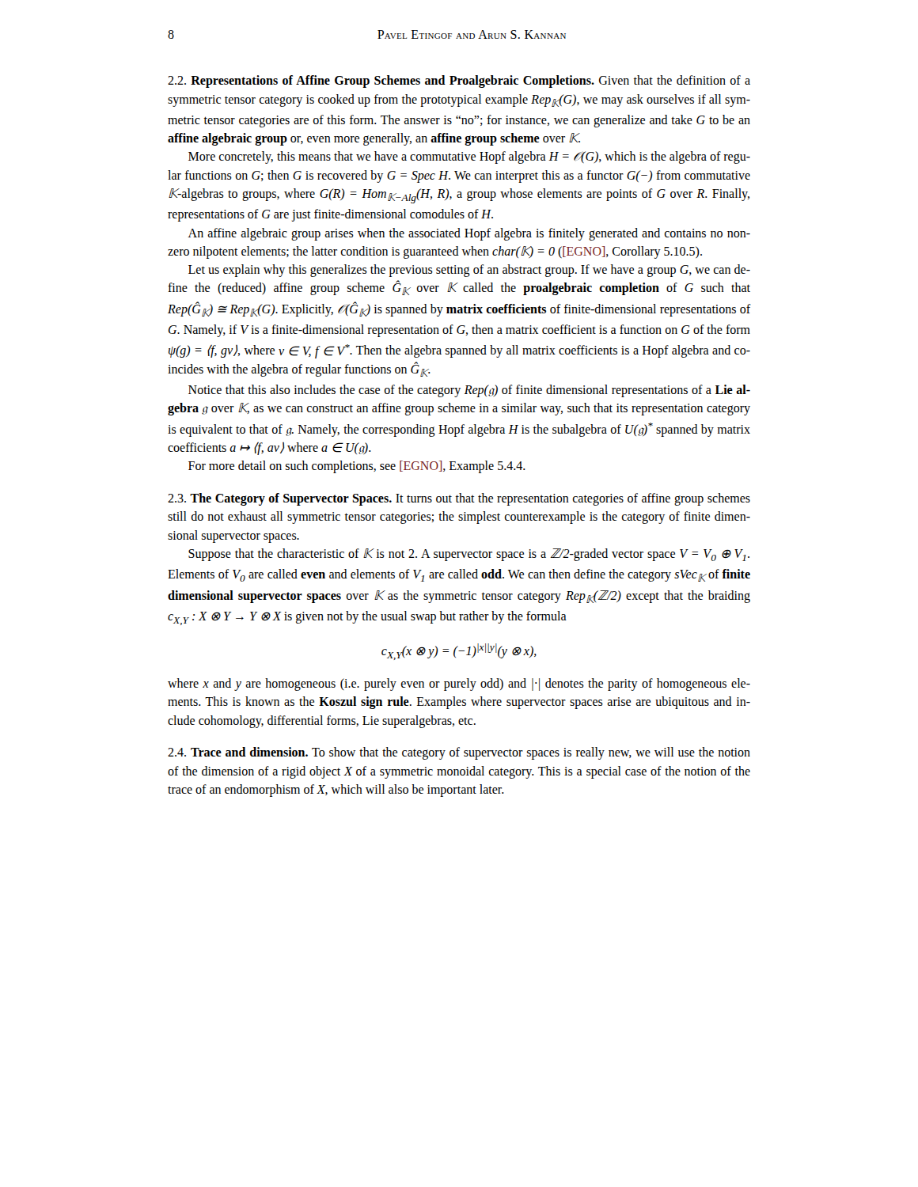8 Pavel Etingof and Arun S. Kannan
2.2. Representations of Affine Group Schemes and Proalgebraic Completions.
Given that the definition of a symmetric tensor category is cooked up from the prototypical example Rep𝕂(G), we may ask ourselves if all symmetric tensor categories are of this form. The answer is “no”; for instance, we can generalize and take G to be an affine algebraic group or, even more generally, an affine group scheme over 𝕂.
More concretely, this means that we have a commutative Hopf algebra H = 𝒪(G), which is the algebra of regular functions on G; then G is recovered by G = Spec H. We can interpret this as a functor G(−) from commutative 𝕂-algebras to groups, where G(R) = Hom𝕂−Alg(H, R), a group whose elements are points of G over R. Finally, representations of G are just finite-dimensional comodules of H.
An affine algebraic group arises when the associated Hopf algebra is finitely generated and contains no nonzero nilpotent elements; the latter condition is guaranteed when char(𝕂) = 0 ([EGNO], Corollary 5.10.5).
Let us explain why this generalizes the previous setting of an abstract group. If we have a group G, we can define the (reduced) affine group scheme Ĝ𝕂 over 𝕂 called the proalgebraic completion of G such that Rep(Ĝ𝕂) ≅ Rep𝕂(G). Explicitly, 𝒪(Ĝ𝕂) is spanned by matrix coefficients of finite-dimensional representations of G. Namely, if V is a finite-dimensional representation of G, then a matrix coefficient is a function on G of the form ψ(g) = ⟨f, gv⟩, where v ∈ V, f ∈ V*. Then the algebra spanned by all matrix coefficients is a Hopf algebra and coincides with the algebra of regular functions on Ĝ𝕂.
Notice that this also includes the case of the category Rep(𝔤) of finite dimensional representations of a Lie algebra 𝔤 over 𝕂, as we can construct an affine group scheme in a similar way, such that its representation category is equivalent to that of 𝔤. Namely, the corresponding Hopf algebra H is the subalgebra of U(𝔤)* spanned by matrix coefficients a ↦ ⟨f, av⟩ where a ∈ U(𝔤).
For more detail on such completions, see [EGNO], Example 5.4.4.
2.3. The Category of Supervector Spaces.
It turns out that the representation categories of affine group schemes still do not exhaust all symmetric tensor categories; the simplest counterexample is the category of finite dimensional supervector spaces.
Suppose that the characteristic of 𝕂 is not 2. A supervector space is a ℤ/2-graded vector space V = V0 ⊕ V1. Elements of V0 are called even and elements of V1 are called odd. We can then define the category sVec𝕂 of finite dimensional supervector spaces over 𝕂 as the symmetric tensor category Rep𝕂(ℤ/2) except that the braiding cX,Y : X ⊗ Y → Y ⊗ X is given not by the usual swap but rather by the formula
cX,Y(x ⊗ y) = (−1)|x||y|(y ⊗ x),
where x and y are homogeneous (i.e. purely even or purely odd) and |·| denotes the parity of homogeneous elements. This is known as the Koszul sign rule. Examples where supervector spaces arise are ubiquitous and include cohomology, differential forms, Lie superalgebras, etc.
2.4. Trace and dimension.
To show that the category of supervector spaces is really new, we will use the notion of the dimension of a rigid object X of a symmetric monoidal category. This is a special case of the notion of the trace of an endomorphism of X, which will also be important later.